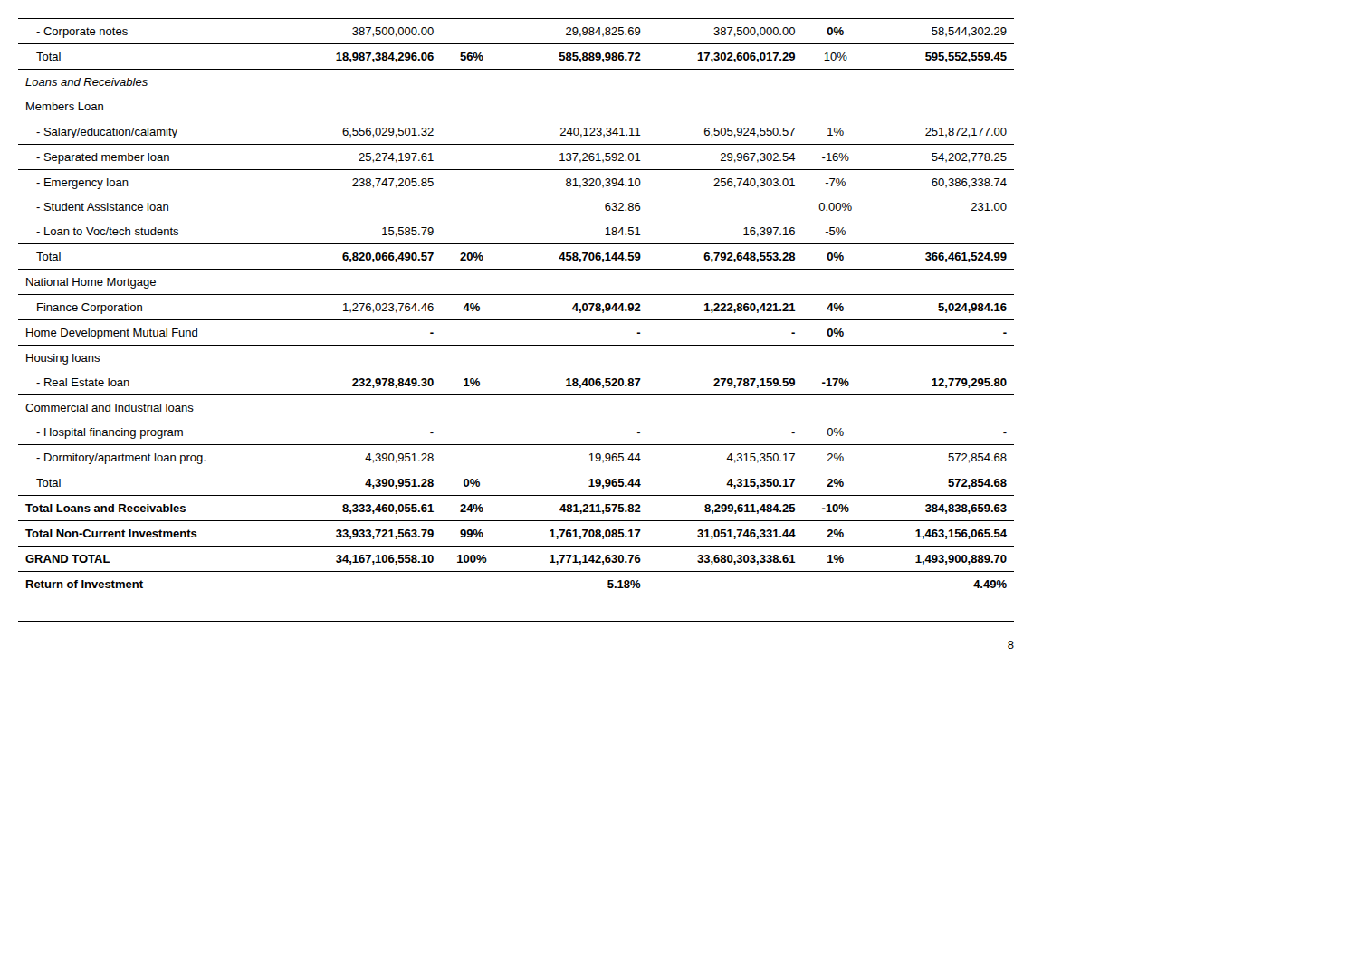| - Corporate notes | 387,500,000.00 | | 29,984,825.69 | 387,500,000.00 | 0% | 58,544,302.29 |
| Total | 18,987,384,296.06 | 56% | 585,889,986.72 | 17,302,606,017.29 | 10% | 595,552,559.45 |
| Loans and Receivables | | | | | | |
| Members Loan | | | | | | |
| - Salary/education/calamity | 6,556,029,501.32 | | 240,123,341.11 | 6,505,924,550.57 | 1% | 251,872,177.00 |
| - Separated member loan | 25,274,197.61 | | 137,261,592.01 | 29,967,302.54 | -16% | 54,202,778.25 |
| - Emergency loan | 238,747,205.85 | | 81,320,394.10 | 256,740,303.01 | -7% | 60,386,338.74 |
| - Student Assistance loan | | | 632.86 | | 0.00% | 231.00 |
| - Loan to Voc/tech students | 15,585.79 | | 184.51 | 16,397.16 | -5% | |
| Total | 6,820,066,490.57 | 20% | 458,706,144.59 | 6,792,648,553.28 | 0% | 366,461,524.99 |
| National Home Mortgage | | | | | | |
| Finance Corporation | 1,276,023,764.46 | 4% | 4,078,944.92 | 1,222,860,421.21 | 4% | 5,024,984.16 |
| Home Development Mutual Fund | - | | - | - | 0% | - |
| Housing loans | | | | | | |
| - Real Estate loan | 232,978,849.30 | 1% | 18,406,520.87 | 279,787,159.59 | -17% | 12,779,295.80 |
| Commercial and Industrial loans | | | | | | |
| - Hospital financing program | - | | - | - | 0% | - |
| - Dormitory/apartment loan prog. | 4,390,951.28 | | 19,965.44 | 4,315,350.17 | 2% | 572,854.68 |
| Total | 4,390,951.28 | 0% | 19,965.44 | 4,315,350.17 | 2% | 572,854.68 |
| Total Loans and Receivables | 8,333,460,055.61 | 24% | 481,211,575.82 | 8,299,611,484.25 | -10% | 384,838,659.63 |
| Total Non-Current Investments | 33,933,721,563.79 | 99% | 1,761,708,085.17 | 31,051,746,331.44 | 2% | 1,463,156,065.54 |
| GRAND TOTAL | 34,167,106,558.10 | 100% | 1,771,142,630.76 | 33,680,303,338.61 | 1% | 1,493,900,889.70 |
| Return of Investment | | | 5.18% | | | 4.49% |
8